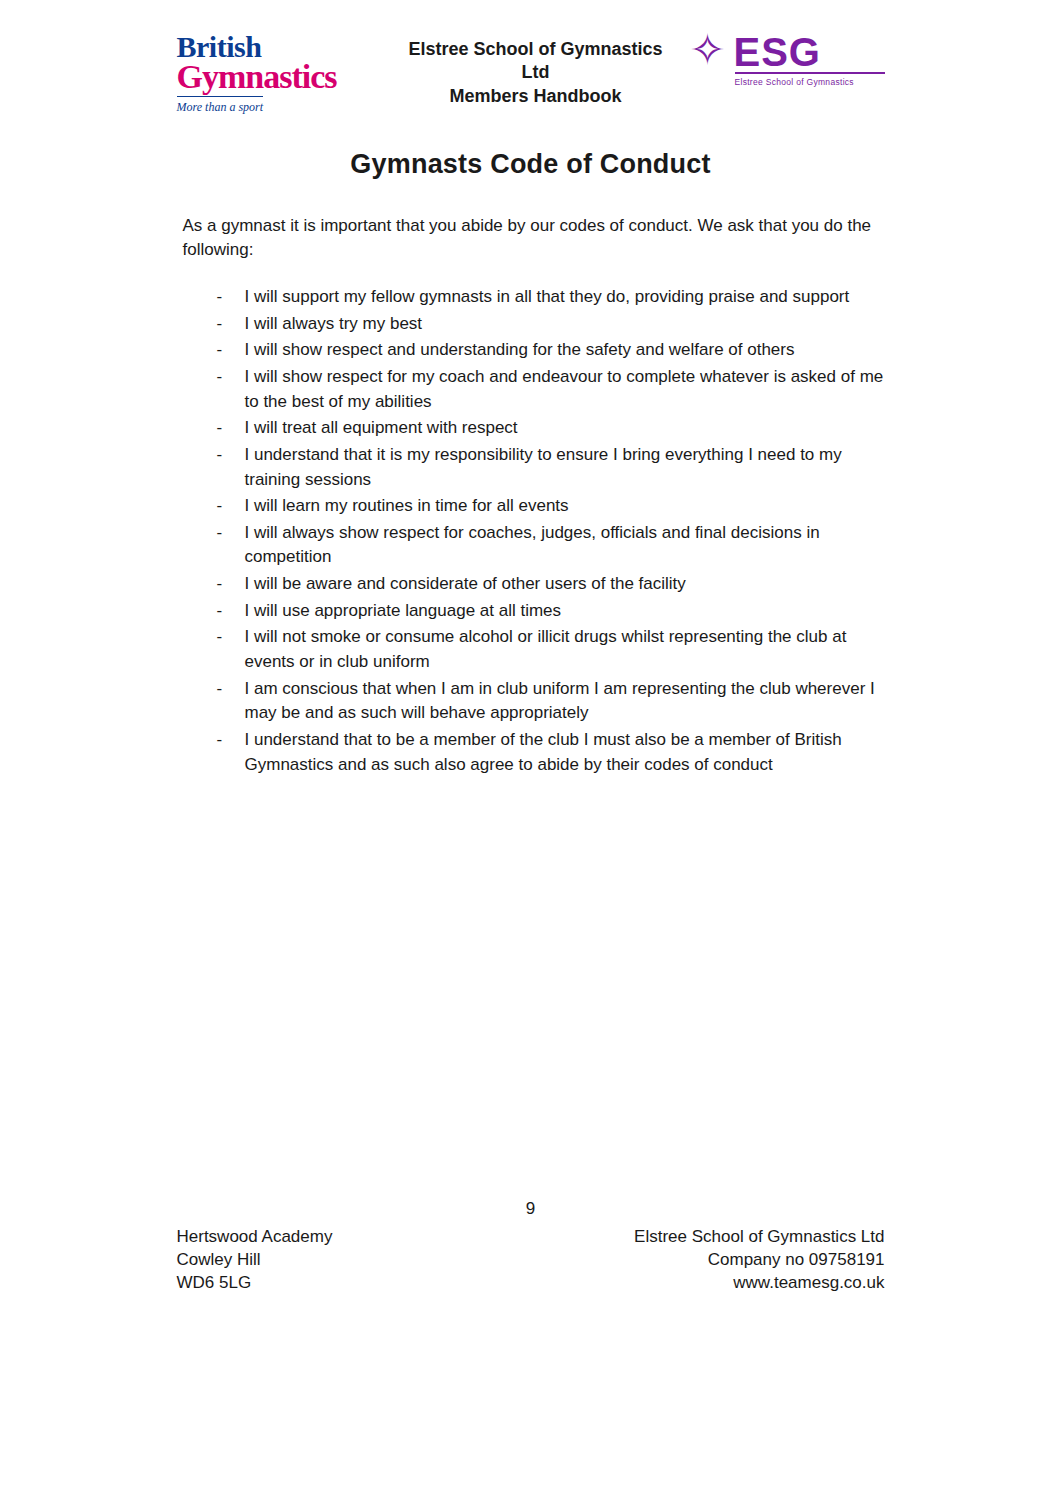British
Gymnastics
More than a sport
Elstree School of Gymnastics Ltd
Members Handbook
✧
ESG
Elstree School of Gymnastics
Gymnasts Code of Conduct
As a gymnast it is important that you abide by our codes of conduct. We ask that you do the following:
I will support my fellow gymnasts in all that they do, providing praise and support
I will always try my best
I will show respect and understanding for the safety and welfare of others
I will show respect for my coach and endeavour to complete whatever is asked of me to the best of my abilities
I will treat all equipment with respect
I understand that it is my responsibility to ensure I bring everything I need to my training sessions
I will learn my routines in time for all events
I will always show respect for coaches, judges, officials and final decisions in competition
I will be aware and considerate of other users of the facility
I will use appropriate language at all times
I will not smoke or consume alcohol or illicit drugs whilst representing the club at events or in club uniform
I am conscious that when I am in club uniform I am representing the club wherever I may be and as such will behave appropriately
I understand that to be a member of the club I must also be a member of British Gymnastics and as such also agree to abide by their codes of conduct
9
Hertswood Academy
Cowley Hill
WD6 5LG
Elstree School of Gymnastics Ltd
Company no 09758191
www.teamesg.co.uk